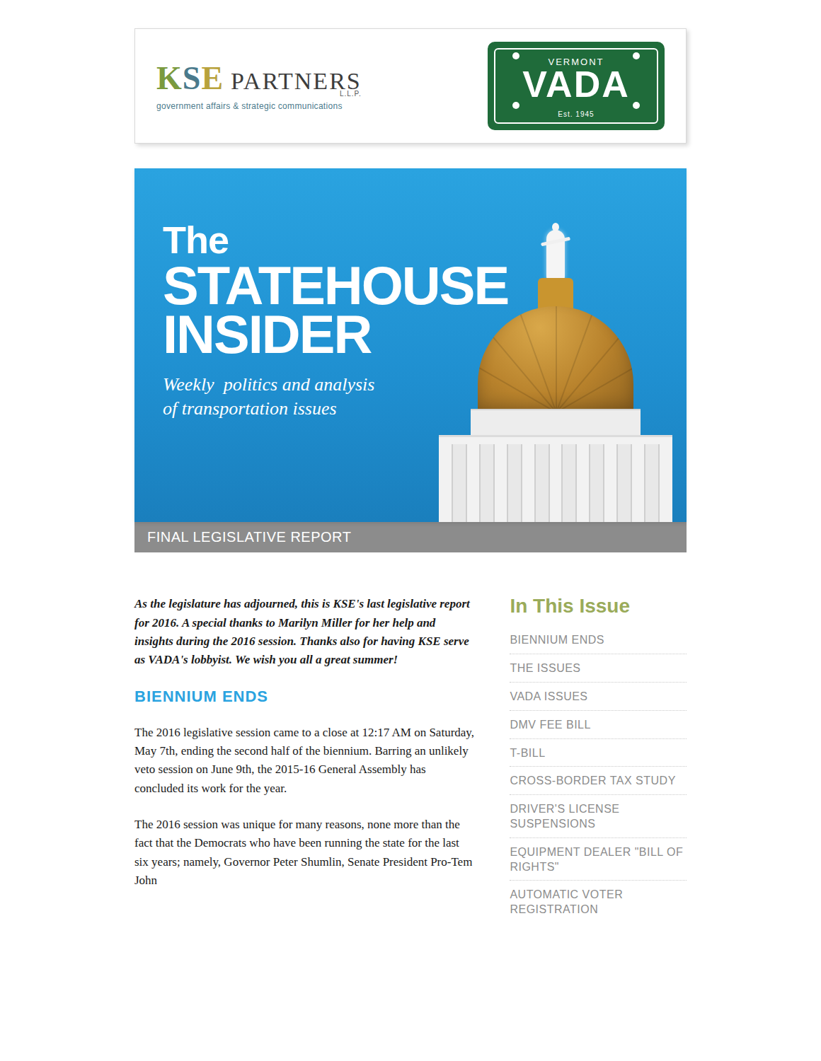KSE PARTNERS
L.L.P.
government affairs & strategic communications
VERMONT
VADA
Est. 1945
The
STATEHOUSE
INSIDER
Weekly politics and analysis
of transportation issues
FINAL LEGISLATIVE REPORT
As the legislature has adjourned, this is KSE's last legislative report for 2016. A special thanks to Marilyn Miller for her help and insights during the 2016 session. Thanks also for having KSE serve as VADA's lobbyist. We wish you all a great summer!
BIENNIUM ENDS
The 2016 legislative session came to a close at 12:17 AM on Saturday, May 7th, ending the second half of the biennium. Barring an unlikely veto session on June 9th, the 2015-16 General Assembly has concluded its work for the year.
The 2016 session was unique for many reasons, none more than the fact that the Democrats who have been running the state for the last six years; namely, Governor Peter Shumlin, Senate President Pro-Tem John
In This Issue
BIENNIUM ENDS
THE ISSUES
VADA ISSUES
DMV FEE BILL
T-BILL
CROSS-BORDER TAX STUDY
DRIVER'S LICENSE SUSPENSIONS
EQUIPMENT DEALER "BILL OF RIGHTS"
AUTOMATIC VOTER REGISTRATION